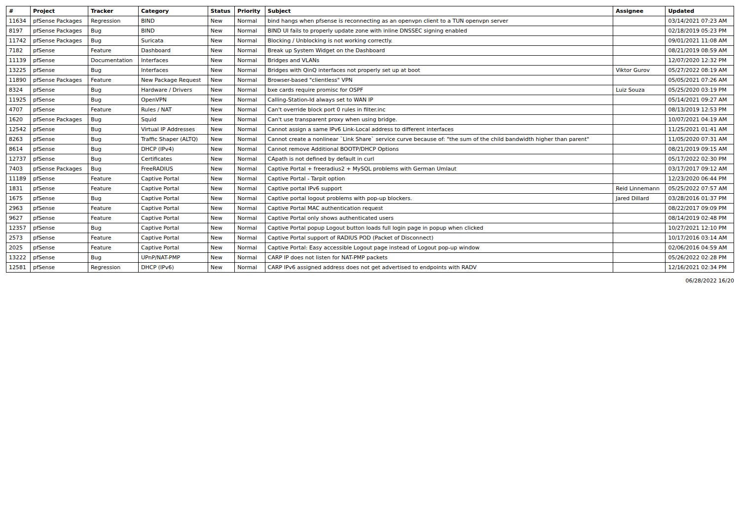Redmine-style issue listing
| # | Project | Tracker | Category | Status | Priority | Subject | Assignee | Updated |
| --- | --- | --- | --- | --- | --- | --- | --- | --- |
| 11634 | pfSense Packages | Regression | BIND | New | Normal | bind hangs when pfsense is reconnecting as an openvpn client to a TUN openvpn server | | 03/14/2021 07:23 AM |
| 8197 | pfSense Packages | Bug | BIND | New | Normal | BIND UI fails to properly update zone with inline DNSSEC signing enabled | | 02/18/2019 05:23 PM |
| 11742 | pfSense Packages | Bug | Suricata | New | Normal | Blocking / Unblocking is not working correctly. | | 09/01/2021 11:08 AM |
| 7182 | pfSense | Feature | Dashboard | New | Normal | Break up System Widget on the Dashboard | | 08/21/2019 08:59 AM |
| 11139 | pfSense | Documentation | Interfaces | New | Normal | Bridges and VLANs | | 12/07/2020 12:32 PM |
| 13225 | pfSense | Bug | Interfaces | New | Normal | Bridges with QinQ interfaces not properly set up at boot | Viktor Gurov | 05/27/2022 08:19 AM |
| 11890 | pfSense Packages | Feature | New Package Request | New | Normal | Browser-based "clientless" VPN | | 05/05/2021 07:26 AM |
| 8324 | pfSense | Bug | Hardware / Drivers | New | Normal | bxe cards require promisc for OSPF | Luiz Souza | 05/25/2020 03:19 PM |
| 11925 | pfSense | Bug | OpenVPN | New | Normal | Calling-Station-Id always set to WAN IP | | 05/14/2021 09:27 AM |
| 4707 | pfSense | Feature | Rules / NAT | New | Normal | Can't override block port 0 rules in filter.inc | | 08/13/2019 12:53 PM |
| 1620 | pfSense Packages | Bug | Squid | New | Normal | Can't use transparent proxy when using bridge. | | 10/07/2021 04:19 AM |
| 12542 | pfSense | Bug | Virtual IP Addresses | New | Normal | Cannot assign a same IPv6 Link-Local address to different interfaces | | 11/25/2021 01:41 AM |
| 8263 | pfSense | Bug | Traffic Shaper (ALTQ) | New | Normal | Cannot create a nonlinear `Link Share` service curve because of: "the sum of the child bandwidth higher than parent" | | 11/05/2020 07:31 AM |
| 8614 | pfSense | Bug | DHCP (IPv4) | New | Normal | Cannot remove Additional BOOTP/DHCP Options | | 08/21/2019 09:15 AM |
| 12737 | pfSense | Bug | Certificates | New | Normal | CApath is not defined by default in curl | | 05/17/2022 02:30 PM |
| 7403 | pfSense Packages | Bug | FreeRADIUS | New | Normal | Captive Portal + freeradius2 + MySQL problems with German Umlaut | | 03/17/2017 09:12 AM |
| 11189 | pfSense | Feature | Captive Portal | New | Normal | Captive Portal - Tarpit option | | 12/23/2020 06:44 PM |
| 1831 | pfSense | Feature | Captive Portal | New | Normal | Captive portal IPv6 support | Reid Linnemann | 05/25/2022 07:57 AM |
| 1675 | pfSense | Bug | Captive Portal | New | Normal | Captive portal logout problems with pop-up blockers. | Jared Dillard | 03/28/2016 01:37 PM |
| 2963 | pfSense | Feature | Captive Portal | New | Normal | Captive Portal MAC authentication request | | 08/22/2017 09:09 PM |
| 9627 | pfSense | Feature | Captive Portal | New | Normal | Captive Portal only shows authenticated users | | 08/14/2019 02:48 PM |
| 12357 | pfSense | Bug | Captive Portal | New | Normal | Captive Portal popup Logout button loads full login page in popup when clicked | | 10/27/2021 12:10 PM |
| 2573 | pfSense | Feature | Captive Portal | New | Normal | Captive Portal support of RADIUS POD (Packet of Disconnect) | | 10/17/2016 03:14 AM |
| 2025 | pfSense | Feature | Captive Portal | New | Normal | Captive Portal: Easy accessible Logout page instead of Logout pop-up window | | 02/06/2016 04:59 AM |
| 13222 | pfSense | Bug | UPnP/NAT-PMP | New | Normal | CARP IP does not listen for NAT-PMP packets | | 05/26/2022 02:28 PM |
| 12581 | pfSense | Regression | DHCP (IPv6) | New | Normal | CARP IPv6 assigned address does not get advertised to endpoints with RADV | | 12/16/2021 02:34 PM |
06/28/2022 16/20